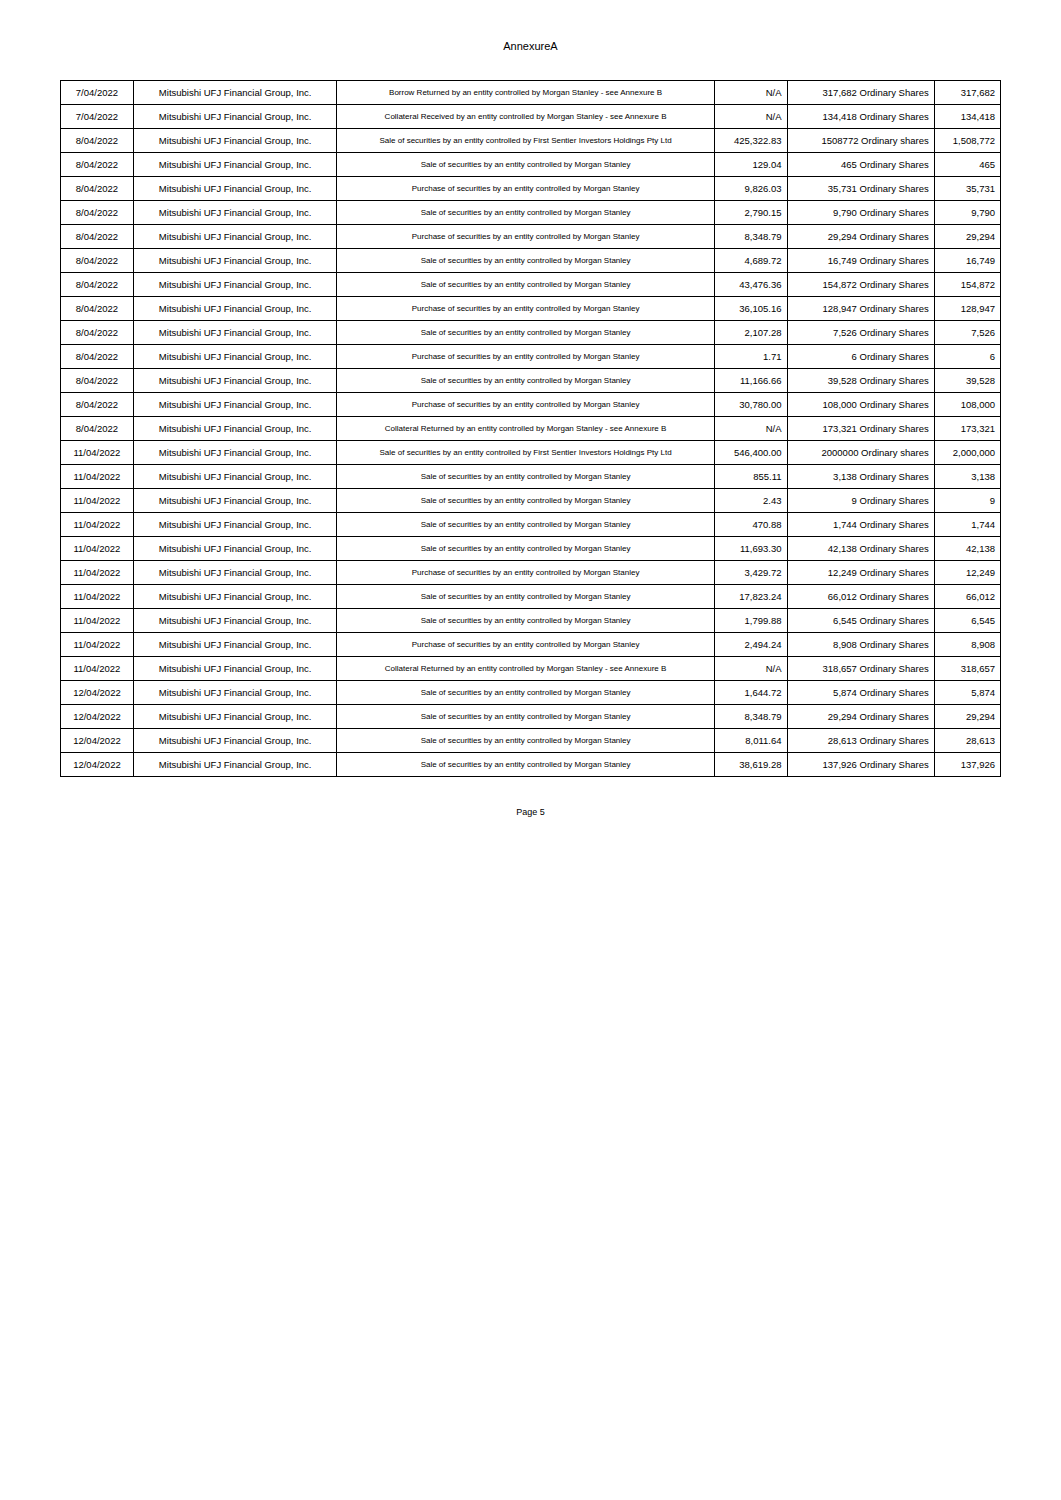AnnexureA
| 7/04/2022 | Mitsubishi UFJ Financial Group, Inc. | Borrow Returned by an entity controlled by Morgan Stanley - see Annexure B | N/A | 317,682 Ordinary Shares | 317,682 |
| 7/04/2022 | Mitsubishi UFJ Financial Group, Inc. | Collateral Received by an entity controlled by Morgan Stanley - see Annexure B | N/A | 134,418 Ordinary Shares | 134,418 |
| 8/04/2022 | Mitsubishi UFJ Financial Group, Inc. | Sale of securities by an entity controlled by First Sentier Investors Holdings Pty Ltd | 425,322.83 | 1508772 Ordinary shares | 1,508,772 |
| 8/04/2022 | Mitsubishi UFJ Financial Group, Inc. | Sale of securities by an entity controlled by Morgan Stanley | 129.04 | 465 Ordinary Shares | 465 |
| 8/04/2022 | Mitsubishi UFJ Financial Group, Inc. | Purchase of securities by an entity controlled by Morgan Stanley | 9,826.03 | 35,731 Ordinary Shares | 35,731 |
| 8/04/2022 | Mitsubishi UFJ Financial Group, Inc. | Sale of securities by an entity controlled by Morgan Stanley | 2,790.15 | 9,790 Ordinary Shares | 9,790 |
| 8/04/2022 | Mitsubishi UFJ Financial Group, Inc. | Purchase of securities by an entity controlled by Morgan Stanley | 8,348.79 | 29,294 Ordinary Shares | 29,294 |
| 8/04/2022 | Mitsubishi UFJ Financial Group, Inc. | Sale of securities by an entity controlled by Morgan Stanley | 4,689.72 | 16,749 Ordinary Shares | 16,749 |
| 8/04/2022 | Mitsubishi UFJ Financial Group, Inc. | Sale of securities by an entity controlled by Morgan Stanley | 43,476.36 | 154,872 Ordinary Shares | 154,872 |
| 8/04/2022 | Mitsubishi UFJ Financial Group, Inc. | Purchase of securities by an entity controlled by Morgan Stanley | 36,105.16 | 128,947 Ordinary Shares | 128,947 |
| 8/04/2022 | Mitsubishi UFJ Financial Group, Inc. | Sale of securities by an entity controlled by Morgan Stanley | 2,107.28 | 7,526 Ordinary Shares | 7,526 |
| 8/04/2022 | Mitsubishi UFJ Financial Group, Inc. | Purchase of securities by an entity controlled by Morgan Stanley | 1.71 | 6 Ordinary Shares | 6 |
| 8/04/2022 | Mitsubishi UFJ Financial Group, Inc. | Sale of securities by an entity controlled by Morgan Stanley | 11,166.66 | 39,528 Ordinary Shares | 39,528 |
| 8/04/2022 | Mitsubishi UFJ Financial Group, Inc. | Purchase of securities by an entity controlled by Morgan Stanley | 30,780.00 | 108,000 Ordinary Shares | 108,000 |
| 8/04/2022 | Mitsubishi UFJ Financial Group, Inc. | Collateral Returned by an entity controlled by Morgan Stanley - see Annexure B | N/A | 173,321 Ordinary Shares | 173,321 |
| 11/04/2022 | Mitsubishi UFJ Financial Group, Inc. | Sale of securities by an entity controlled by First Sentier Investors Holdings Pty Ltd | 546,400.00 | 2000000 Ordinary shares | 2,000,000 |
| 11/04/2022 | Mitsubishi UFJ Financial Group, Inc. | Sale of securities by an entity controlled by Morgan Stanley | 855.11 | 3,138 Ordinary Shares | 3,138 |
| 11/04/2022 | Mitsubishi UFJ Financial Group, Inc. | Sale of securities by an entity controlled by Morgan Stanley | 2.43 | 9 Ordinary Shares | 9 |
| 11/04/2022 | Mitsubishi UFJ Financial Group, Inc. | Sale of securities by an entity controlled by Morgan Stanley | 470.88 | 1,744 Ordinary Shares | 1,744 |
| 11/04/2022 | Mitsubishi UFJ Financial Group, Inc. | Sale of securities by an entity controlled by Morgan Stanley | 11,693.30 | 42,138 Ordinary Shares | 42,138 |
| 11/04/2022 | Mitsubishi UFJ Financial Group, Inc. | Purchase of securities by an entity controlled by Morgan Stanley | 3,429.72 | 12,249 Ordinary Shares | 12,249 |
| 11/04/2022 | Mitsubishi UFJ Financial Group, Inc. | Sale of securities by an entity controlled by Morgan Stanley | 17,823.24 | 66,012 Ordinary Shares | 66,012 |
| 11/04/2022 | Mitsubishi UFJ Financial Group, Inc. | Sale of securities by an entity controlled by Morgan Stanley | 1,799.88 | 6,545 Ordinary Shares | 6,545 |
| 11/04/2022 | Mitsubishi UFJ Financial Group, Inc. | Purchase of securities by an entity controlled by Morgan Stanley | 2,494.24 | 8,908 Ordinary Shares | 8,908 |
| 11/04/2022 | Mitsubishi UFJ Financial Group, Inc. | Collateral Returned by an entity controlled by Morgan Stanley - see Annexure B | N/A | 318,657 Ordinary Shares | 318,657 |
| 12/04/2022 | Mitsubishi UFJ Financial Group, Inc. | Sale of securities by an entity controlled by Morgan Stanley | 1,644.72 | 5,874 Ordinary Shares | 5,874 |
| 12/04/2022 | Mitsubishi UFJ Financial Group, Inc. | Sale of securities by an entity controlled by Morgan Stanley | 8,348.79 | 29,294 Ordinary Shares | 29,294 |
| 12/04/2022 | Mitsubishi UFJ Financial Group, Inc. | Sale of securities by an entity controlled by Morgan Stanley | 8,011.64 | 28,613 Ordinary Shares | 28,613 |
| 12/04/2022 | Mitsubishi UFJ Financial Group, Inc. | Sale of securities by an entity controlled by Morgan Stanley | 38,619.28 | 137,926 Ordinary Shares | 137,926 |
Page 5